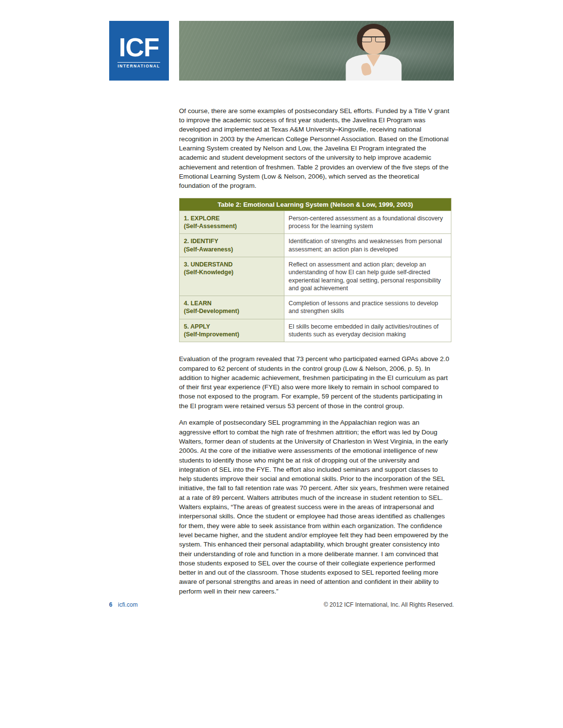ICF
INTERNATIONAL
Of course, there are some examples of postsecondary SEL efforts. Funded by a Title V grant to improve the academic success of first year students, the Javelina EI Program was developed and implemented at Texas A&M University–Kingsville, receiving national recognition in 2003 by the American College Personnel Association. Based on the Emotional Learning System created by Nelson and Low, the Javelina EI Program integrated the academic and student development sectors of the university to help improve academic achievement and retention of freshmen. Table 2 provides an overview of the five steps of the Emotional Learning System (Low & Nelson, 2006), which served as the theoretical foundation of the program.
Table 2: Emotional Learning System (Nelson & Low, 1999, 2003)
| 1. EXPLORE (Self-Assessment) | Person-centered assessment as a foundational discovery process for the learning system |
| 2. IDENTIFY (Self-Awareness) | Identification of strengths and weaknesses from personal assessment; an action plan is developed |
| 3. UNDERSTAND (Self-Knowledge) | Reflect on assessment and action plan; develop an understanding of how EI can help guide self-directed experiential learning, goal setting, personal responsibility and goal achievement |
| 4. LEARN (Self-Development) | Completion of lessons and practice sessions to develop and strengthen skills |
| 5. APPLY (Self-Improvement) | EI skills become embedded in daily activities/routines of students such as everyday decision making |
Evaluation of the program revealed that 73 percent who participated earned GPAs above 2.0 compared to 62 percent of students in the control group (Low & Nelson, 2006, p. 5). In addition to higher academic achievement, freshmen participating in the EI curriculum as part of their first year experience (FYE) also were more likely to remain in school compared to those not exposed to the program. For example, 59 percent of the students participating in the EI program were retained versus 53 percent of those in the control group.
An example of postsecondary SEL programming in the Appalachian region was an aggressive effort to combat the high rate of freshmen attrition; the effort was led by Doug Walters, former dean of students at the University of Charleston in West Virginia, in the early 2000s. At the core of the initiative were assessments of the emotional intelligence of new students to identify those who might be at risk of dropping out of the university and integration of SEL into the FYE. The effort also included seminars and support classes to help students improve their social and emotional skills. Prior to the incorporation of the SEL initiative, the fall to fall retention rate was 70 percent. After six years, freshmen were retained at a rate of 89 percent. Walters attributes much of the increase in student retention to SEL. Walters explains, “The areas of greatest success were in the areas of intrapersonal and interpersonal skills. Once the student or employee had those areas identified as challenges for them, they were able to seek assistance from within each organization. The confidence level became higher, and the student and/or employee felt they had been empowered by the system. This enhanced their personal adaptability, which brought greater consistency into their understanding of role and function in a more deliberate manner. I am convinced that those students exposed to SEL over the course of their collegiate experience performed better in and out of the classroom. Those students exposed to SEL reported feeling more aware of personal strengths and areas in need of attention and confident in their ability to perform well in their new careers.”
6 icfi.com © 2012 ICF International, Inc. All Rights Reserved.